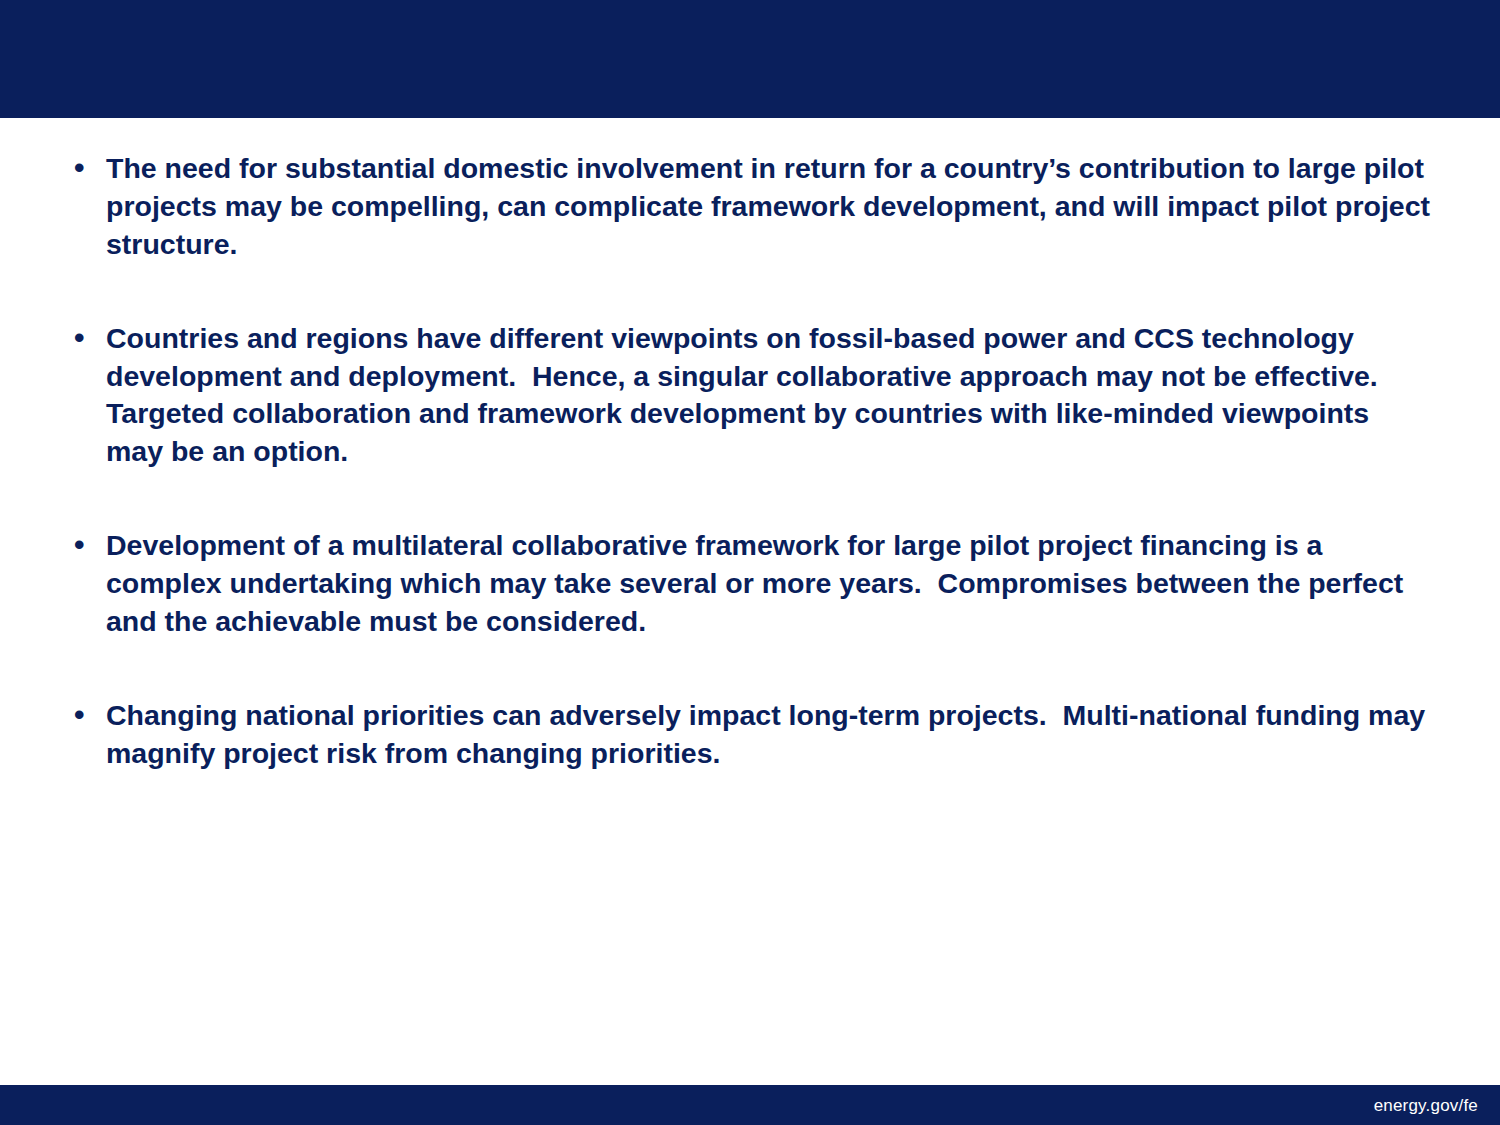The need for substantial domestic involvement in return for a country’s contribution to large pilot projects may be compelling, can complicate framework development, and will impact pilot project structure.
Countries and regions have different viewpoints on fossil-based power and CCS technology development and deployment. Hence, a singular collaborative approach may not be effective. Targeted collaboration and framework development by countries with like-minded viewpoints may be an option.
Development of a multilateral collaborative framework for large pilot project financing is a complex undertaking which may take several or more years. Compromises between the perfect and the achievable must be considered.
Changing national priorities can adversely impact long-term projects. Multi-national funding may magnify project risk from changing priorities.
energy.gov/fe